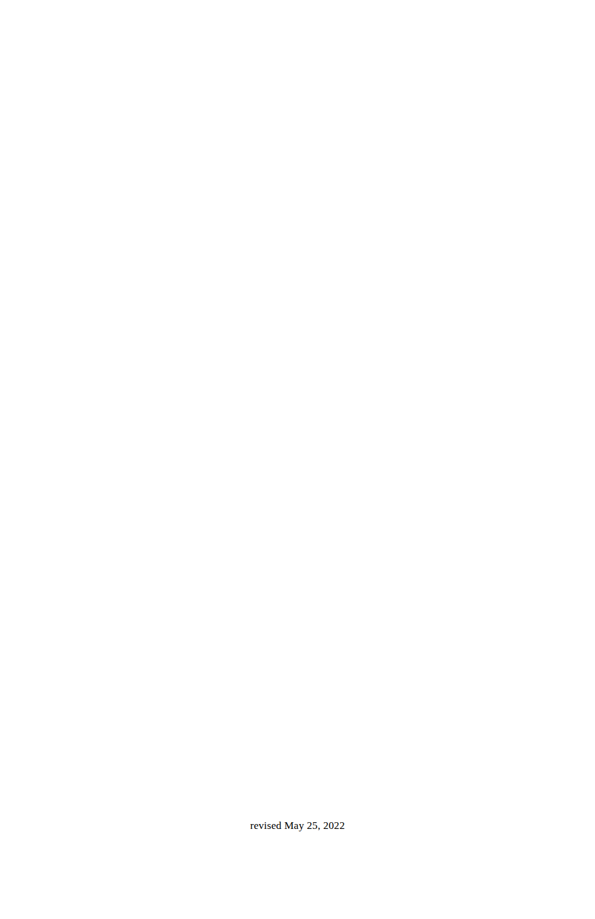revised May 25, 2022